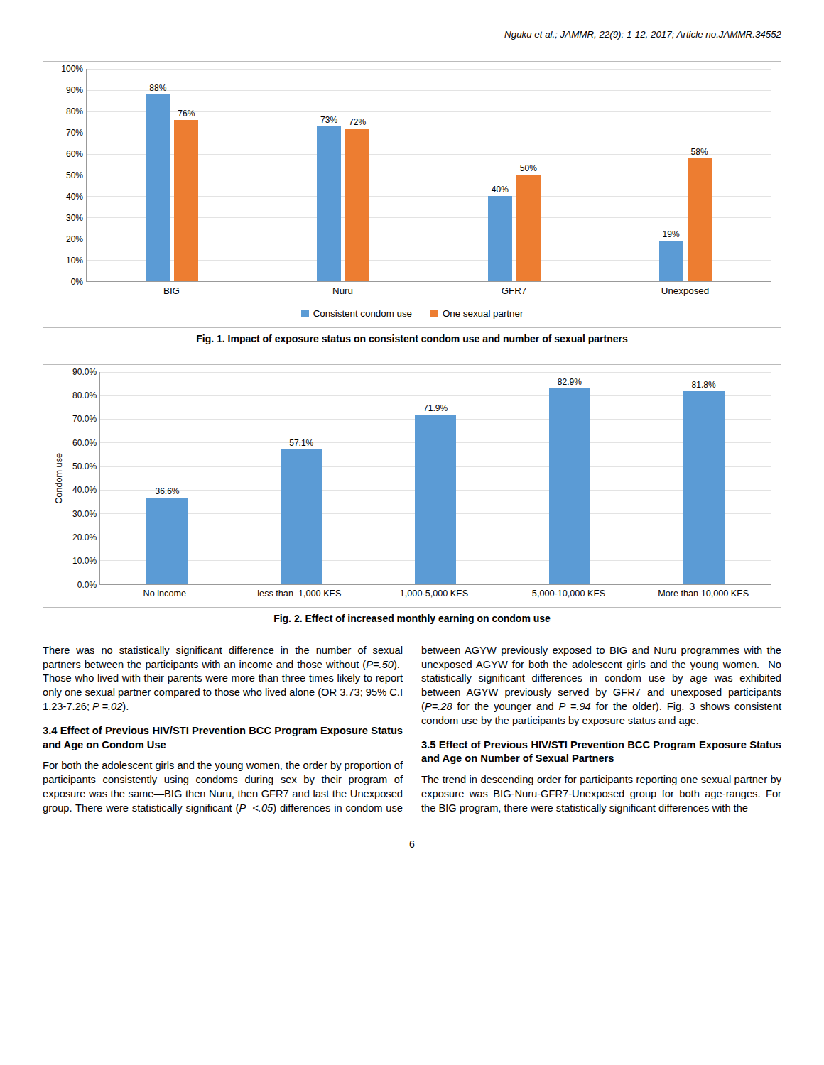Nguku et al.; JAMMR, 22(9): 1-12, 2017; Article no.JAMMR.34552
100% 90% 80% 70% 60% 50% 40% 30% 20% 10% 0%
88%
76%
73%
72%
40%
50%
19%
58%
BIG Nuru GFR7 Unexposed
Consistent condom use
One sexual partner
Fig. 1. Impact of exposure status on consistent condom use and number of sexual partners
Condom use
90.0% 80.0% 70.0% 60.0% 50.0% 40.0% 30.0% 20.0% 10.0% 0.0%
36.6%
57.1%
71.9%
82.9%
81.8%
No income less than 1,000 KES 1,000-5,000 KES 5,000-10,000 KES More than 10,000 KES
Fig. 2. Effect of increased monthly earning on condom use
There was no statistically significant difference in the number of sexual partners between the participants with an income and those without (P=.50). Those who lived with their parents were more than three times likely to report only one sexual partner compared to those who lived alone (OR 3.73; 95% C.I 1.23-7.26; P =.02).
3.4 Effect of Previous HIV/STI Prevention BCC Program Exposure Status and Age on Condom Use
For both the adolescent girls and the young women, the order by proportion of participants consistently using condoms during sex by their program of exposure was the same—BIG then Nuru, then GFR7 and last the Unexposed group. There were statistically significant (P <.05) differences in condom use between AGYW previously exposed to BIG and Nuru programmes with the unexposed AGYW for both the adolescent girls and the young women. No statistically significant differences in condom use by age was exhibited between AGYW previously served by GFR7 and unexposed participants (P=.28 for the younger and P =.94 for the older). Fig. 3 shows consistent condom use by the participants by exposure status and age.
3.5 Effect of Previous HIV/STI Prevention BCC Program Exposure Status and Age on Number of Sexual Partners
The trend in descending order for participants reporting one sexual partner by exposure was BIG-Nuru-GFR7-Unexposed group for both age-ranges. For the BIG program, there were statistically significant differences with the
6